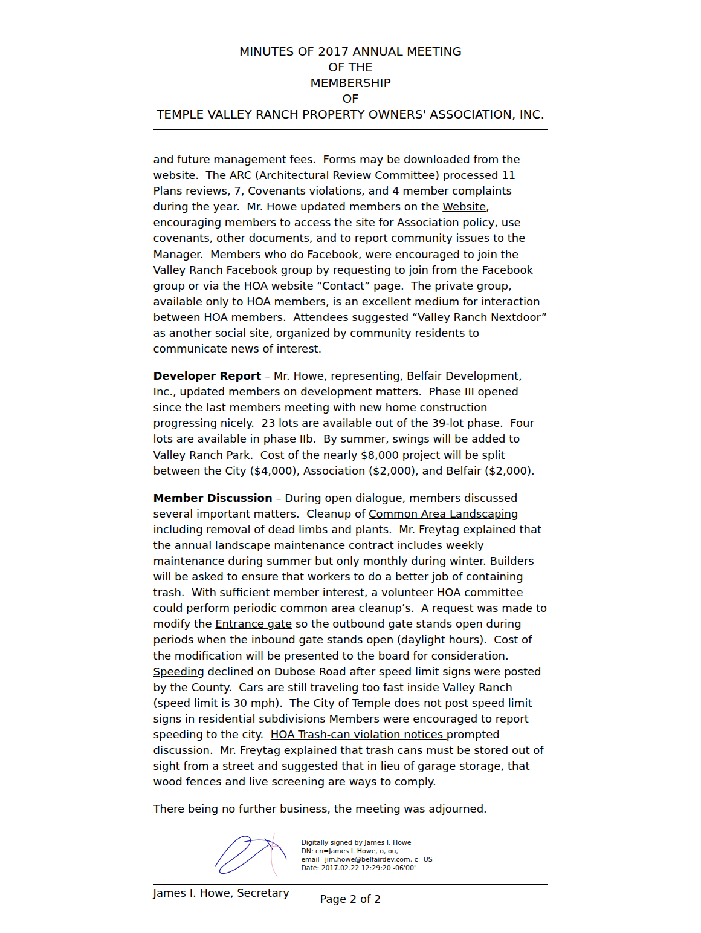MINUTES OF 2017 ANNUAL MEETING
OF THE
MEMBERSHIP
OF
TEMPLE VALLEY RANCH PROPERTY OWNERS' ASSOCIATION, INC.
and future management fees. Forms may be downloaded from the website. The ARC (Architectural Review Committee) processed 11 Plans reviews, 7, Covenants violations, and 4 member complaints during the year. Mr. Howe updated members on the Website, encouraging members to access the site for Association policy, use covenants, other documents, and to report community issues to the Manager. Members who do Facebook, were encouraged to join the Valley Ranch Facebook group by requesting to join from the Facebook group or via the HOA website “Contact” page. The private group, available only to HOA members, is an excellent medium for interaction between HOA members. Attendees suggested “Valley Ranch Nextdoor” as another social site, organized by community residents to communicate news of interest.
Developer Report – Mr. Howe, representing, Belfair Development, Inc., updated members on development matters. Phase III opened since the last members meeting with new home construction progressing nicely. 23 lots are available out of the 39-lot phase. Four lots are available in phase IIb. By summer, swings will be added to Valley Ranch Park. Cost of the nearly $8,000 project will be split between the City ($4,000), Association ($2,000), and Belfair ($2,000).
Member Discussion – During open dialogue, members discussed several important matters. Cleanup of Common Area Landscaping including removal of dead limbs and plants. Mr. Freytag explained that the annual landscape maintenance contract includes weekly maintenance during summer but only monthly during winter. Builders will be asked to ensure that workers to do a better job of containing trash. With sufficient member interest, a volunteer HOA committee could perform periodic common area cleanup’s. A request was made to modify the Entrance gate so the outbound gate stands open during periods when the inbound gate stands open (daylight hours). Cost of the modification will be presented to the board for consideration. Speeding declined on Dubose Road after speed limit signs were posted by the County. Cars are still traveling too fast inside Valley Ranch (speed limit is 30 mph). The City of Temple does not post speed limit signs in residential subdivisions Members were encouraged to report speeding to the city. HOA Trash-can violation notices prompted discussion. Mr. Freytag explained that trash cans must be stored out of sight from a street and suggested that in lieu of garage storage, that wood fences and live screening are ways to comply.
There being no further business, the meeting was adjourned.
Digitally signed by James I. Howe
DN: cn=James I. Howe, o, ou,
email=jim.howe@belfairdev.com, c=US
Date: 2017.02.22 12:29:20 -06'00'
James I. Howe, Secretary
Page 2 of 2